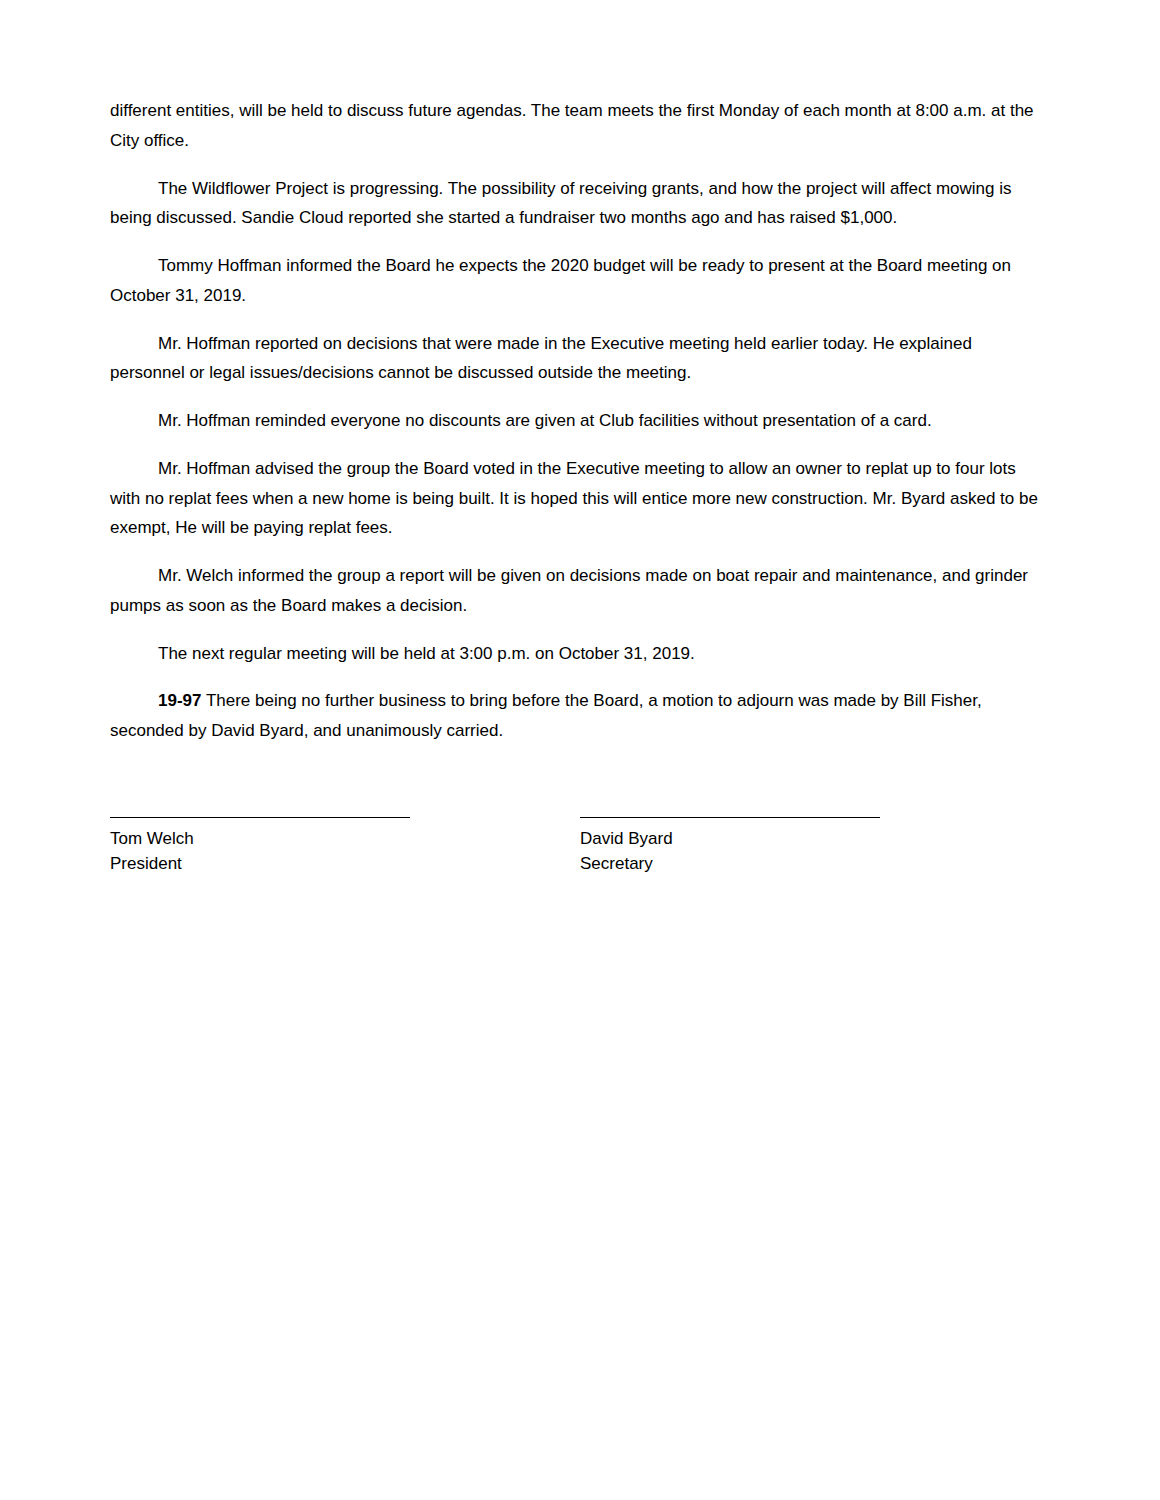different entities, will be held to discuss future agendas. The team meets the first Monday of each month at 8:00 a.m. at the City office.
The Wildflower Project is progressing. The possibility of receiving grants, and how the project will affect mowing is being discussed. Sandie Cloud reported she started a fundraiser two months ago and has raised $1,000.
Tommy Hoffman informed the Board he expects the 2020 budget will be ready to present at the Board meeting on October 31, 2019.
Mr. Hoffman reported on decisions that were made in the Executive meeting held earlier today. He explained personnel or legal issues/decisions cannot be discussed outside the meeting.
Mr. Hoffman reminded everyone no discounts are given at Club facilities without presentation of a card.
Mr. Hoffman advised the group the Board voted in the Executive meeting to allow an owner to replat up to four lots with no replat fees when a new home is being built. It is hoped this will entice more new construction. Mr. Byard asked to be exempt, He will be paying replat fees.
Mr. Welch informed the group a report will be given on decisions made on boat repair and maintenance, and grinder pumps as soon as the Board makes a decision.
The next regular meeting will be held at 3:00 p.m. on October 31, 2019.
19-97 There being no further business to bring before the Board, a motion to adjourn was made by Bill Fisher, seconded by David Byard, and unanimously carried.
| Tom Welch President | David Byard Secretary |